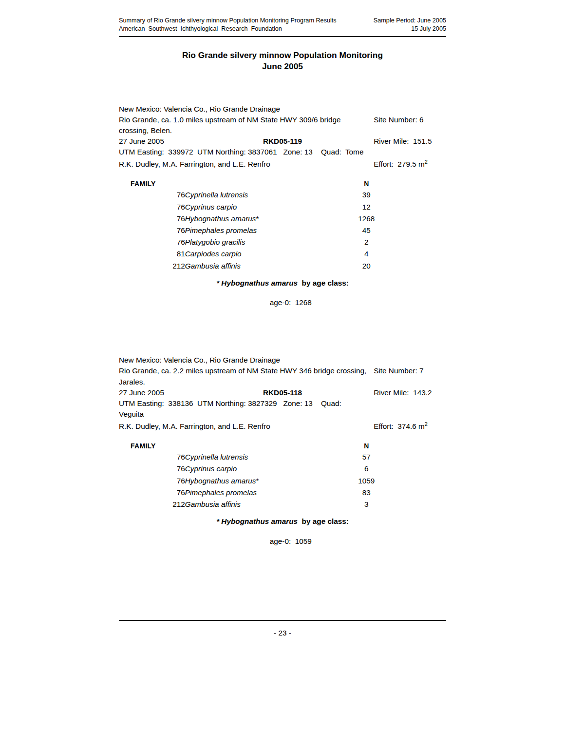Summary of Rio Grande silvery minnow Population Monitoring Program Results
American Southwest Ichthyological Research Foundation
Sample Period: June 2005
15 July 2005
Rio Grande silvery minnow Population Monitoring
June 2005
New Mexico: Valencia Co., Rio Grande Drainage
Rio Grande, ca. 1.0 miles upstream of NM State HWY 309/6 bridge crossing, Belen.
Site Number: 6
27 June 2005
RKD05-119
River Mile: 151.5
UTM Easting: 339972 UTM Northing: 3837061 Zone: 13 Quad: Tome
R.K. Dudley, M.A. Farrington, and L.E. Renfro
Effort: 279.5 m2
| FAMILY | | N |
| --- | --- | --- |
| 76 | Cyprinella lutrensis | 39 |
| 76 | Cyprinus carpio | 12 |
| 76 | Hybognathus amarus * | 1268 |
| 76 | Pimephales promelas | 45 |
| 76 | Platygobio gracilis | 2 |
| 81 | Carpiodes carpio | 4 |
| 212 | Gambusia affinis | 20 |
* Hybognathus amarus by age class:
age-0: 1268
New Mexico: Valencia Co., Rio Grande Drainage
Rio Grande, ca. 2.2 miles upstream of NM State HWY 346 bridge crossing, Jarales.
Site Number: 7
27 June 2005
RKD05-118
River Mile: 143.2
UTM Easting: 338136 UTM Northing: 3827329 Zone: 13 Quad: Veguita
R.K. Dudley, M.A. Farrington, and L.E. Renfro
Effort: 374.6 m2
| FAMILY | | N |
| --- | --- | --- |
| 76 | Cyprinella lutrensis | 57 |
| 76 | Cyprinus carpio | 6 |
| 76 | Hybognathus amarus * | 1059 |
| 76 | Pimephales promelas | 83 |
| 212 | Gambusia affinis | 3 |
* Hybognathus amarus by age class:
age-0: 1059
- 23 -